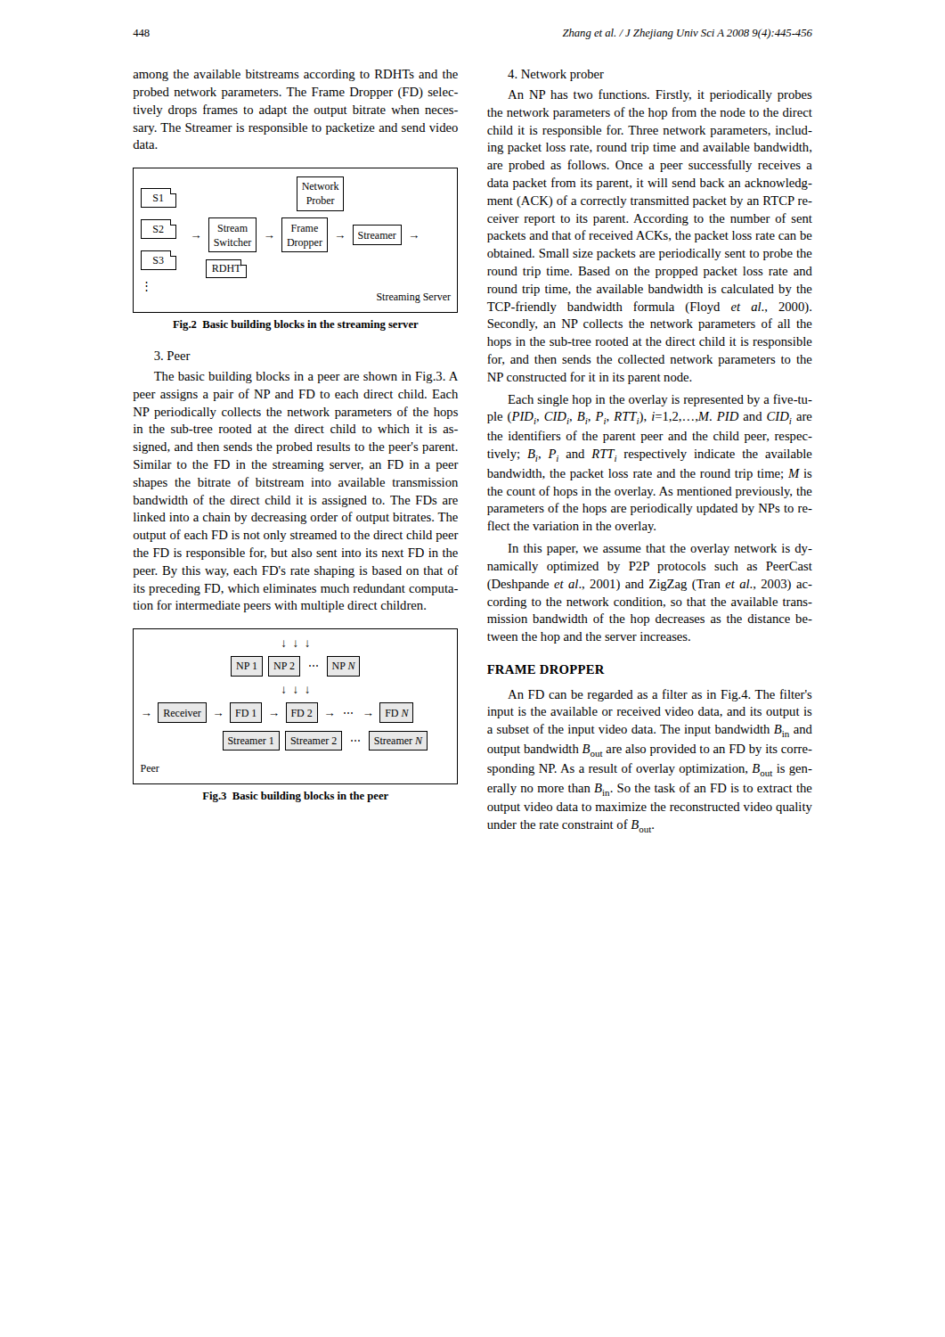448 Zhang et al. / J Zhejiang Univ Sci A 2008 9(4):445-456
among the available bitstreams according to RDHTs and the probed network parameters. The Frame Dropper (FD) selectively drops frames to adapt the output bitrate when necessary. The Streamer is responsible to packetize and send video data.
S1 S2 S3 ⋮
Network
Prober
→ Stream
Switcher → Frame
Dropper → Streamer →
RDHT
Streaming Server
Fig.2 Basic building blocks in the streaming server
3. Peer
The basic building blocks in a peer are shown in Fig.3. A peer assigns a pair of NP and FD to each direct child. Each NP periodically collects the network parameters of the hops in the sub-tree rooted at the direct child to which it is assigned, and then sends the probed results to the peer's parent. Similar to the FD in the streaming server, an FD in a peer shapes the bitrate of bitstream into available transmission bandwidth of the direct child it is assigned to. The FDs are linked into a chain by decreasing order of output bitrates. The output of each FD is not only streamed to the direct child peer the FD is responsible for, but also sent into its next FD in the peer. By this way, each FD's rate shaping is based on that of its preceding FD, which eliminates much redundant computation for intermediate peers with multiple direct children.
↓ ↓ ↓
NP 1 NP 2 ⋯ NP N
↓ ↓ ↓
→ Receiver → FD 1 → FD 2 → ⋯ → FD N
Streamer 1 Streamer 2 ⋯ Streamer N
Peer
Fig.3 Basic building blocks in the peer
4. Network prober
An NP has two functions. Firstly, it periodically probes the network parameters of the hop from the node to the direct child it is responsible for. Three network parameters, including packet loss rate, round trip time and available bandwidth, are probed as follows. Once a peer successfully receives a data packet from its parent, it will send back an acknowledgment (ACK) of a correctly transmitted packet by an RTCP receiver report to its parent. According to the number of sent packets and that of received ACKs, the packet loss rate can be obtained. Small size packets are periodically sent to probe the round trip time. Based on the propped packet loss rate and round trip time, the available bandwidth is calculated by the TCP-friendly bandwidth formula (Floyd et al., 2000). Secondly, an NP collects the network parameters of all the hops in the sub-tree rooted at the direct child it is responsible for, and then sends the collected network parameters to the NP constructed for it in its parent node.
Each single hop in the overlay is represented by a five-tuple (PIDi, CIDi, Bi, Pi, RTTi), i=1,2,…,M. PID and CIDi are the identifiers of the parent peer and the child peer, respectively; Bi, Pi and RTTi respectively indicate the available bandwidth, the packet loss rate and the round trip time; M is the count of hops in the overlay. As mentioned previously, the parameters of the hops are periodically updated by NPs to reflect the variation in the overlay.
In this paper, we assume that the overlay network is dynamically optimized by P2P protocols such as PeerCast (Deshpande et al., 2001) and ZigZag (Tran et al., 2003) according to the network condition, so that the available transmission bandwidth of the hop decreases as the distance between the hop and the server increases.
Frame Dropper
An FD can be regarded as a filter as in Fig.4. The filter's input is the available or received video data, and its output is a subset of the input video data. The input bandwidth Bin and output bandwidth Bout are also provided to an FD by its corresponding NP. As a result of overlay optimization, Bout is generally no more than Bin. So the task of an FD is to extract the output video data to maximize the reconstructed video quality under the rate constraint of Bout.